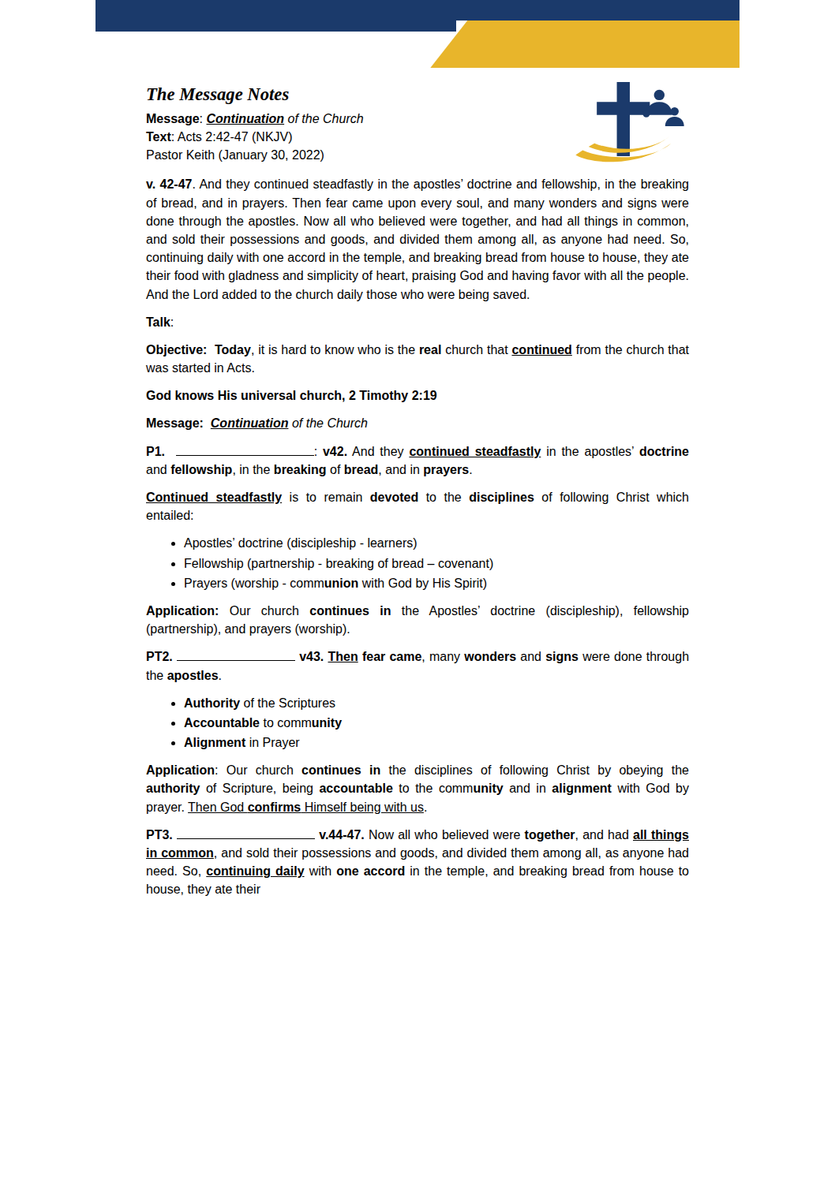The Message Notes
Message: Continuation of the Church
Text: Acts 2:42-47 (NKJV)
Pastor Keith (January 30, 2022)
v. 42-47. And they continued steadfastly in the apostles’ doctrine and fellowship, in the breaking of bread, and in prayers. Then fear came upon every soul, and many wonders and signs were done through the apostles. Now all who believed were together, and had all things in common, and sold their possessions and goods, and divided them among all, as anyone had need. So, continuing daily with one accord in the temple, and breaking bread from house to house, they ate their food with gladness and simplicity of heart, praising God and having favor with all the people. And the Lord added to the church daily those who were being saved.
Talk:
Objective: Today, it is hard to know who is the real church that continued from the church that was started in Acts.
God knows His universal church, 2 Timothy 2:19
Message: Continuation of the Church
P1. : v42. And they continued steadfastly in the apostles’ doctrine and fellowship, in the breaking of bread, and in prayers.
Continued steadfastly is to remain devoted to the disciplines of following Christ which entailed:
Apostles’ doctrine (discipleship - learners)
Fellowship (partnership - breaking of bread – covenant)
Prayers (worship - communion with God by His Spirit)
Application: Our church continues in the Apostles’ doctrine (discipleship), fellowship (partnership), and prayers (worship).
PT2. v43. Then fear came, many wonders and signs were done through the apostles.
Authority of the Scriptures
Accountable to community
Alignment in Prayer
Application: Our church continues in the disciplines of following Christ by obeying the authority of Scripture, being accountable to the community and in alignment with God by prayer. Then God confirms Himself being with us.
PT3. v.44-47. Now all who believed were together, and had all things in common, and sold their possessions and goods, and divided them among all, as anyone had need. So, continuing daily with one accord in the temple, and breaking bread from house to house, they ate their